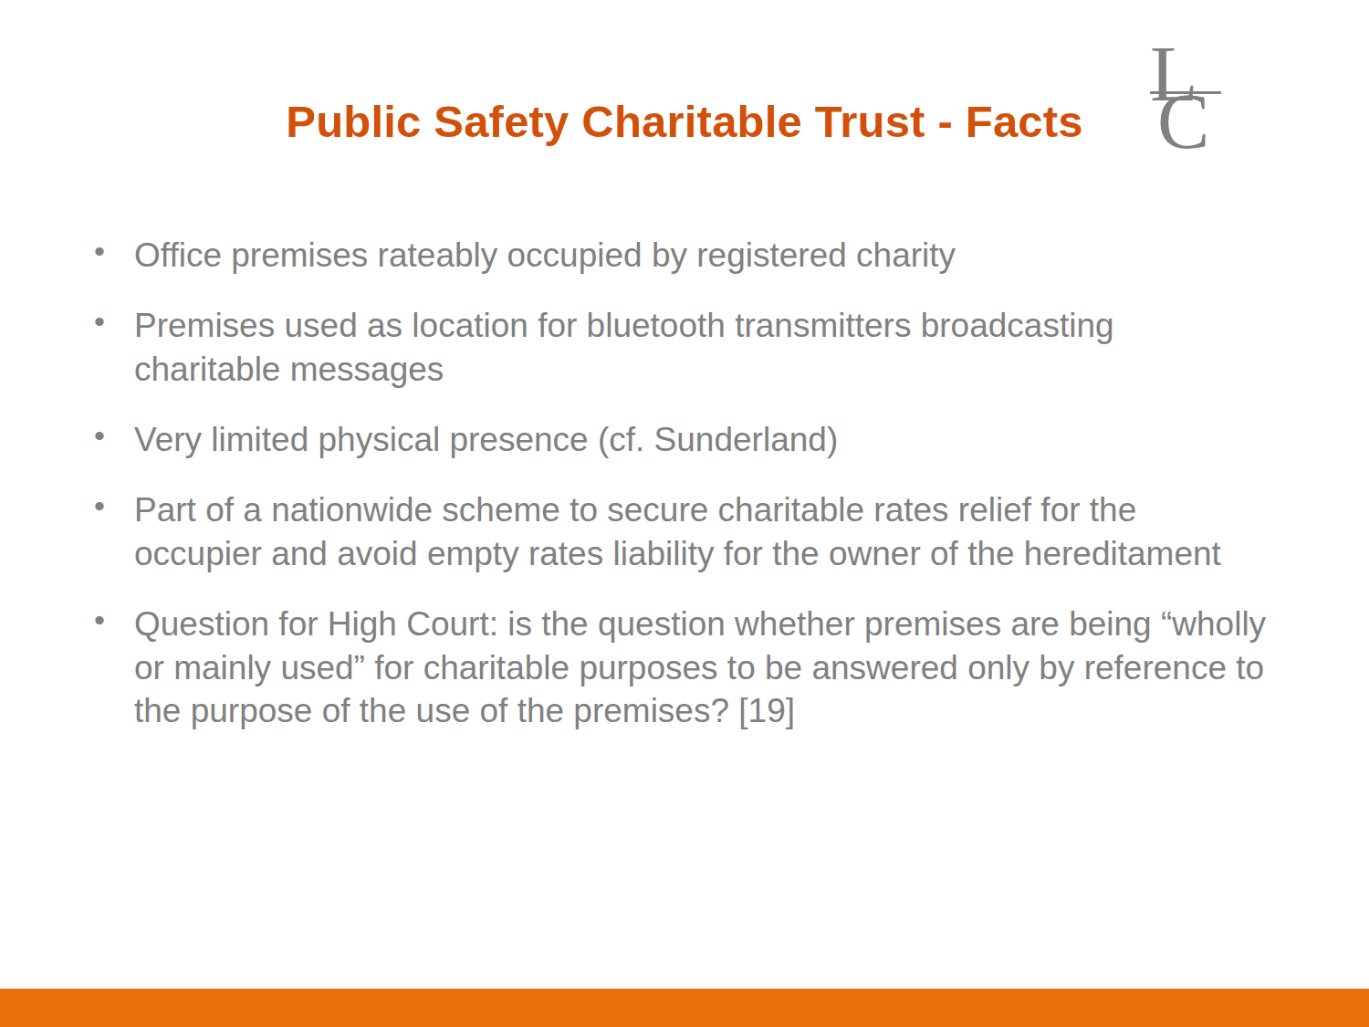L C
Public Safety Charitable Trust - Facts
Office premises rateably occupied by registered charity
Premises used as location for bluetooth transmitters broadcasting charitable messages
Very limited physical presence (cf. Sunderland)
Part of a nationwide scheme to secure charitable rates relief for the occupier and avoid empty rates liability for the owner of the hereditament
Question for High Court: is the question whether premises are being “wholly or mainly used” for charitable purposes to be answered only by reference to the purpose of the use of the premises? [19]